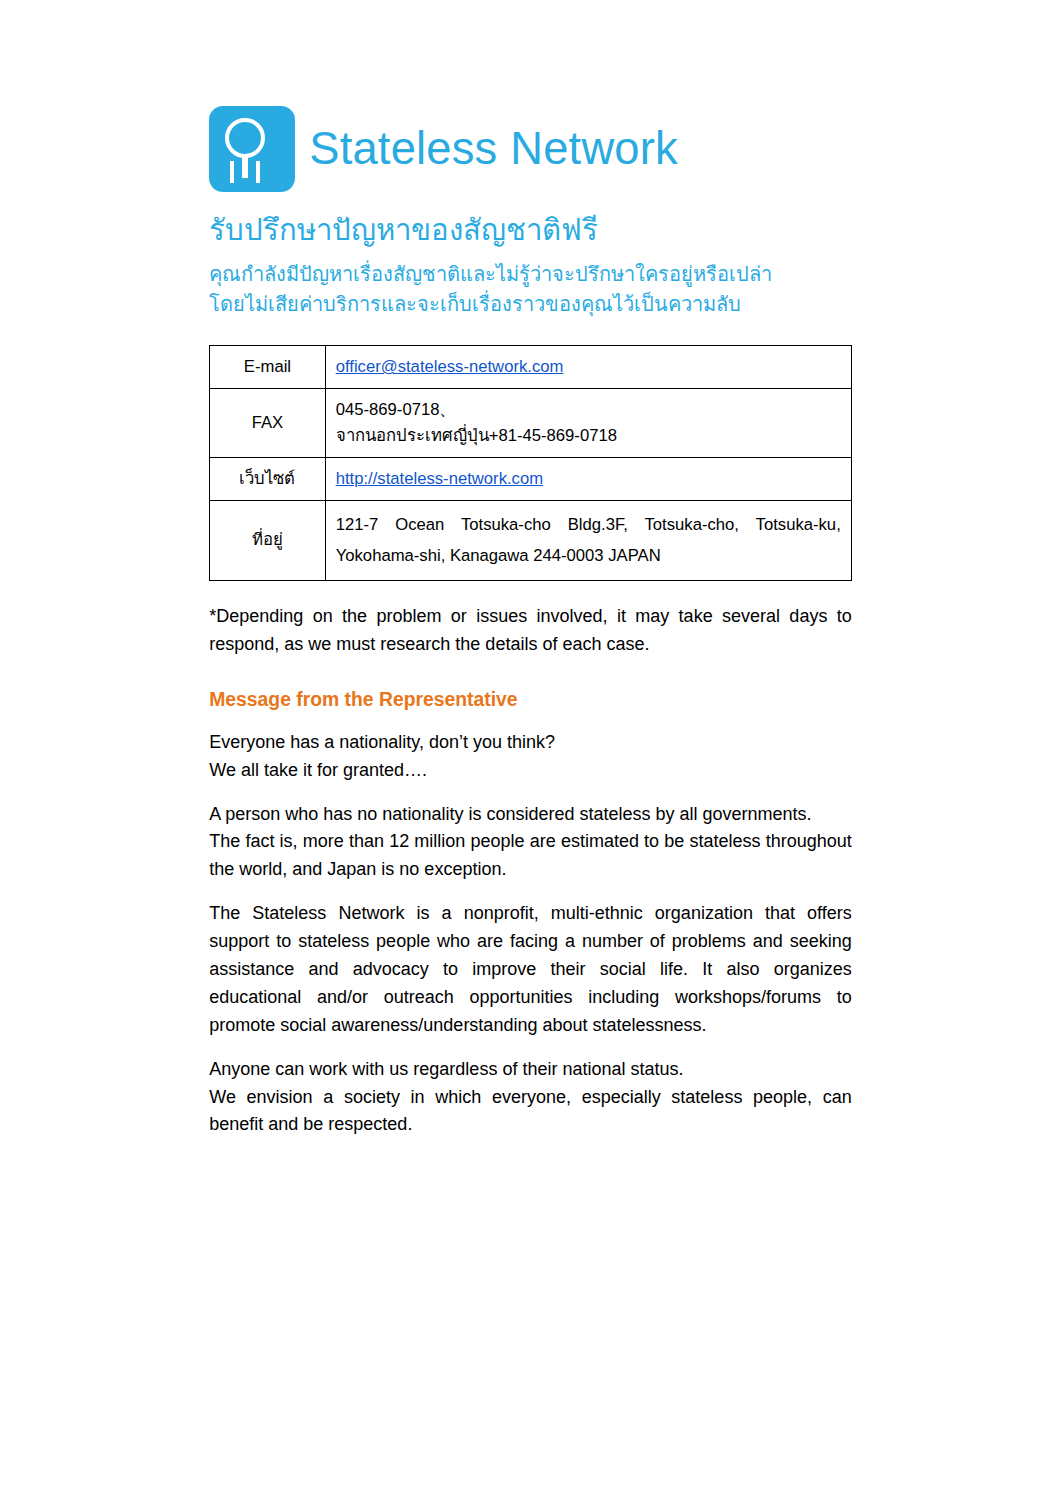Stateless Network
รับปรึกษาปัญหาของสัญชาติฟรี
คุณกำลังมีปัญหาเรื่องสัญชาติและไม่รู้ว่าจะปรึกษาใครอยู่หรือเปล่า
โดยไม่เสียค่าบริการและจะเก็บเรื่องราวของคุณไว้เป็นความลับ
| E-mail | officer@stateless-network.com |
| FAX | 045-869-0718、 จากนอกประเทศญี่ปุ่น +81-45-869-0718 |
| เว็บไซต์ | http://stateless-network.com |
| ที่อยู่ | 121-7 Ocean Totsuka-cho Bldg.3F, Totsuka-cho, Totsuka-ku, Yokohama-shi, Kanagawa 244-0003 JAPAN |
*Depending on the problem or issues involved, it may take several days to respond, as we must research the details of each case.
Message from the Representative
Everyone has a nationality, don’t you think?
We all take it for granted….
A person who has no nationality is considered stateless by all governments.
The fact is, more than 12 million people are estimated to be stateless throughout the world, and Japan is no exception.
The Stateless Network is a nonprofit, multi-ethnic organization that offers support to stateless people who are facing a number of problems and seeking assistance and advocacy to improve their social life. It also organizes educational and/or outreach opportunities including workshops/forums to promote social awareness/understanding about statelessness.
Anyone can work with us regardless of their national status.
We envision a society in which everyone, especially stateless people, can benefit and be respected.